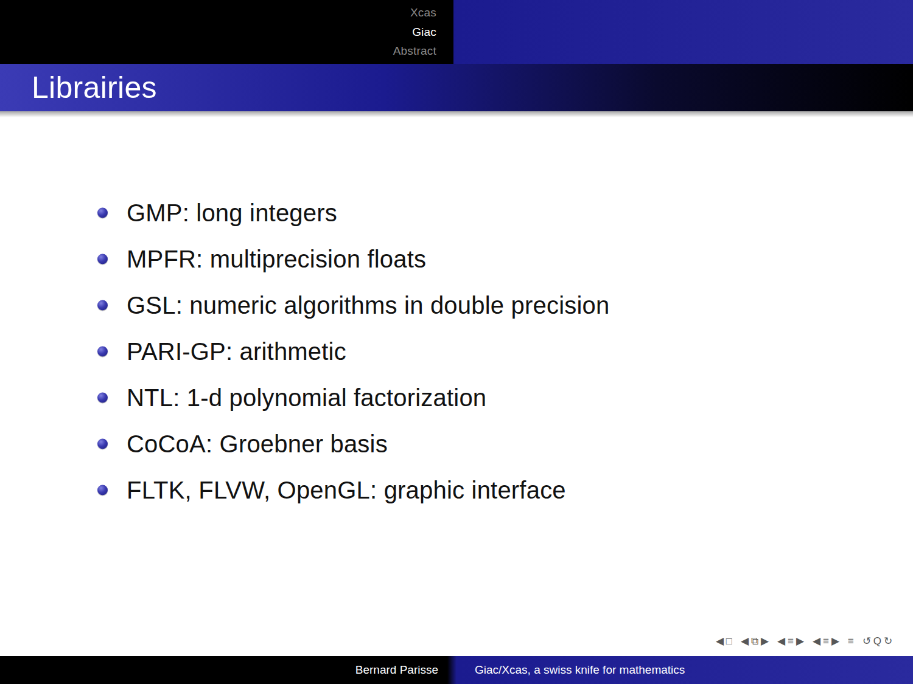Xcas Giac Abstract
Librairies
GMP: long integers
MPFR: multiprecision floats
GSL: numeric algorithms in double precision
PARI-GP: arithmetic
NTL: 1-d polynomial factorization
CoCoA: Groebner basis
FLTK, FLVW, OpenGL: graphic interface
◀□ ◀⧉▶ ◀≡▶ ◀≡▶ ≡ ↺Q↻
Bernard Parisse
Giac/Xcas, a swiss knife for mathematics